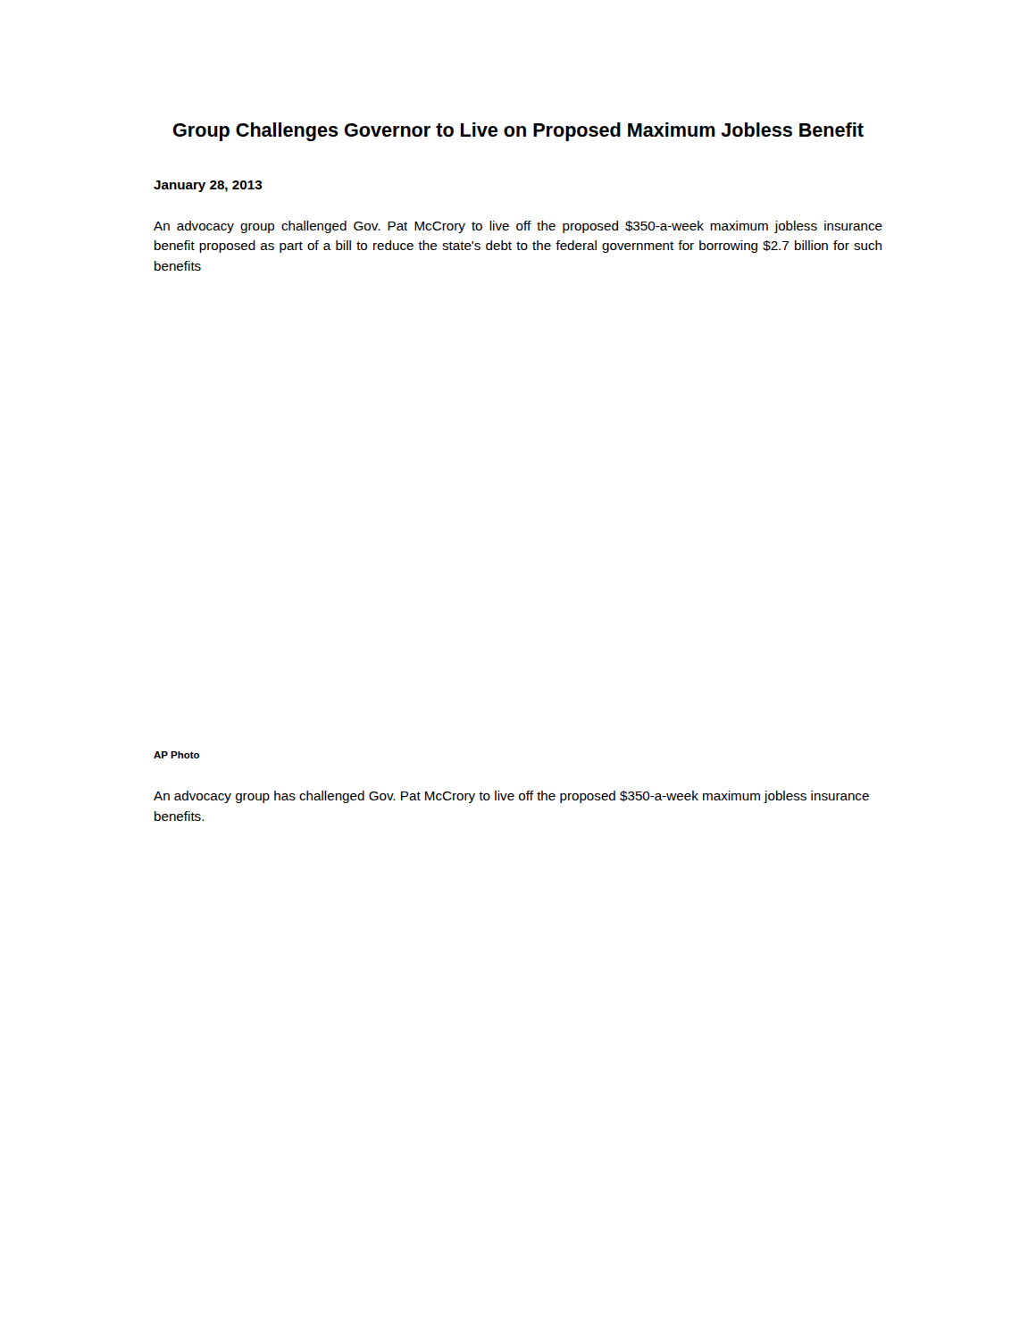Group Challenges Governor to Live on Proposed Maximum Jobless Benefit
January 28, 2013
An advocacy group challenged Gov. Pat McCrory to live off the proposed $350-a-week maximum jobless insurance benefit proposed as part of a bill to reduce the state's debt to the federal government for borrowing $2.7 billion for such benefits
AP Photo
An advocacy group has challenged Gov. Pat McCrory to live off the proposed $350-a-week maximum jobless insurance benefits.